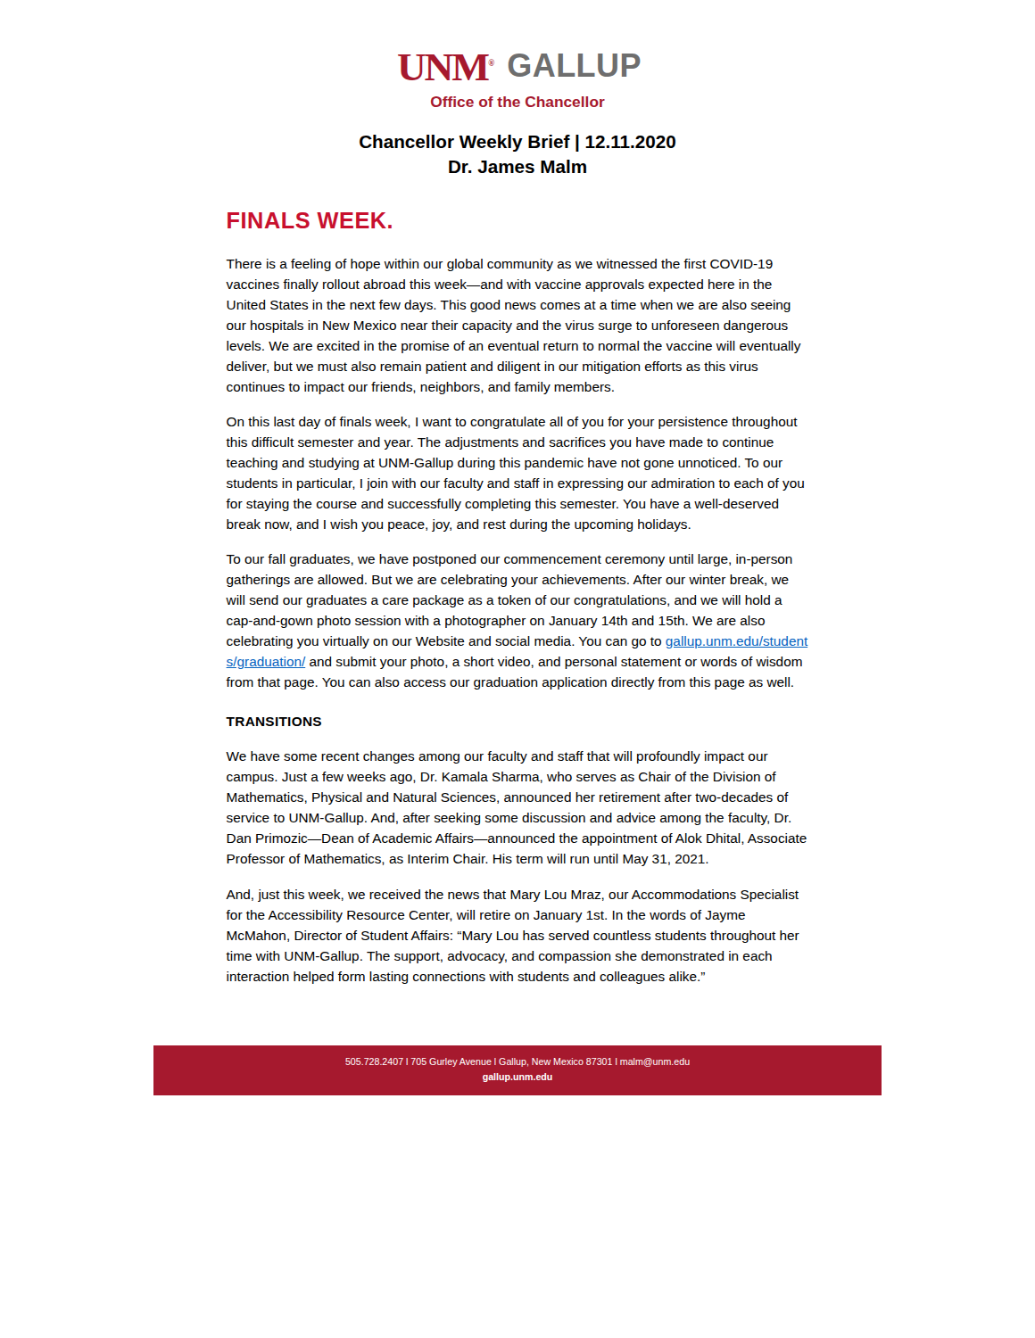UNM® GALLUP
Office of the Chancellor
Chancellor Weekly Brief | 12.11.2020 Dr. James Malm
FINALS WEEK.
There is a feeling of hope within our global community as we witnessed the first COVID-19 vaccines finally rollout abroad this week—and with vaccine approvals expected here in the United States in the next few days. This good news comes at a time when we are also seeing our hospitals in New Mexico near their capacity and the virus surge to unforeseen dangerous levels. We are excited in the promise of an eventual return to normal the vaccine will eventually deliver, but we must also remain patient and diligent in our mitigation efforts as this virus continues to impact our friends, neighbors, and family members.
On this last day of finals week, I want to congratulate all of you for your persistence throughout this difficult semester and year. The adjustments and sacrifices you have made to continue teaching and studying at UNM-Gallup during this pandemic have not gone unnoticed. To our students in particular, I join with our faculty and staff in expressing our admiration to each of you for staying the course and successfully completing this semester. You have a well-deserved break now, and I wish you peace, joy, and rest during the upcoming holidays.
To our fall graduates, we have postponed our commencement ceremony until large, in-person gatherings are allowed. But we are celebrating your achievements. After our winter break, we will send our graduates a care package as a token of our congratulations, and we will hold a cap-and-gown photo session with a photographer on January 14th and 15th. We are also celebrating you virtually on our Website and social media. You can go to gallup.unm.edu/students/graduation/ and submit your photo, a short video, and personal statement or words of wisdom from that page. You can also access our graduation application directly from this page as well.
TRANSITIONS
We have some recent changes among our faculty and staff that will profoundly impact our campus. Just a few weeks ago, Dr. Kamala Sharma, who serves as Chair of the Division of Mathematics, Physical and Natural Sciences, announced her retirement after two-decades of service to UNM-Gallup. And, after seeking some discussion and advice among the faculty, Dr. Dan Primozic—Dean of Academic Affairs—announced the appointment of Alok Dhital, Associate Professor of Mathematics, as Interim Chair. His term will run until May 31, 2021.
And, just this week, we received the news that Mary Lou Mraz, our Accommodations Specialist for the Accessibility Resource Center, will retire on January 1st. In the words of Jayme McMahon, Director of Student Affairs: “Mary Lou has served countless students throughout her time with UNM-Gallup. The support, advocacy, and compassion she demonstrated in each interaction helped form lasting connections with students and colleagues alike.”
505.728.2407 l 705 Gurley Avenue l Gallup, New Mexico 87301 l malm@unm.edu
gallup.unm.edu